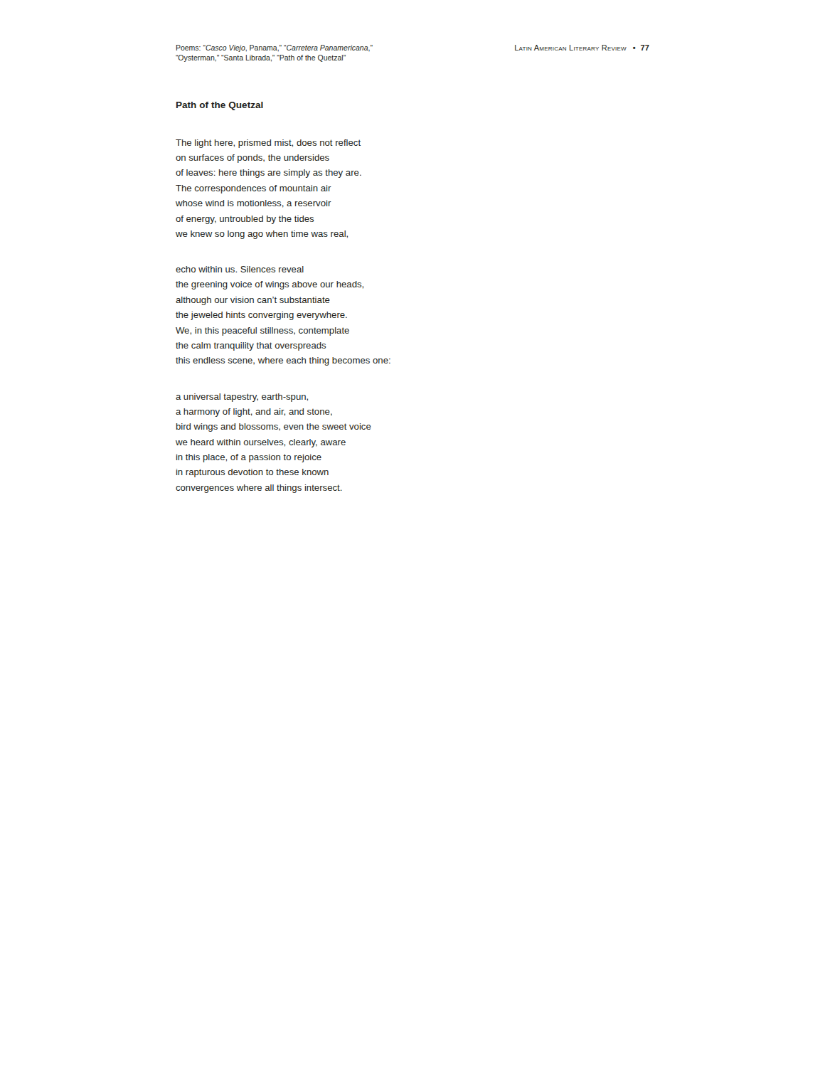Poems: “Casco Viejo, Panama,” “Carretera Panamericana,”
“Oysterman,” “Santa Librada,” “Path of the Quetzal”
Latin American Literary Review • 77
Path of the Quetzal
The light here, prismed mist, does not reflect
on surfaces of ponds, the undersides
of leaves: here things are simply as they are.
The correspondences of mountain air
whose wind is motionless, a reservoir
of energy, untroubled by the tides
we knew so long ago when time was real,
echo within us. Silences reveal
the greening voice of wings above our heads,
although our vision can’t substantiate
the jeweled hints converging everywhere.
We, in this peaceful stillness, contemplate
the calm tranquility that overspreads
this endless scene, where each thing becomes one:
a universal tapestry, earth-spun,
a harmony of light, and air, and stone,
bird wings and blossoms, even the sweet voice
we heard within ourselves, clearly, aware
in this place, of a passion to rejoice
in rapturous devotion to these known
convergences where all things intersect.